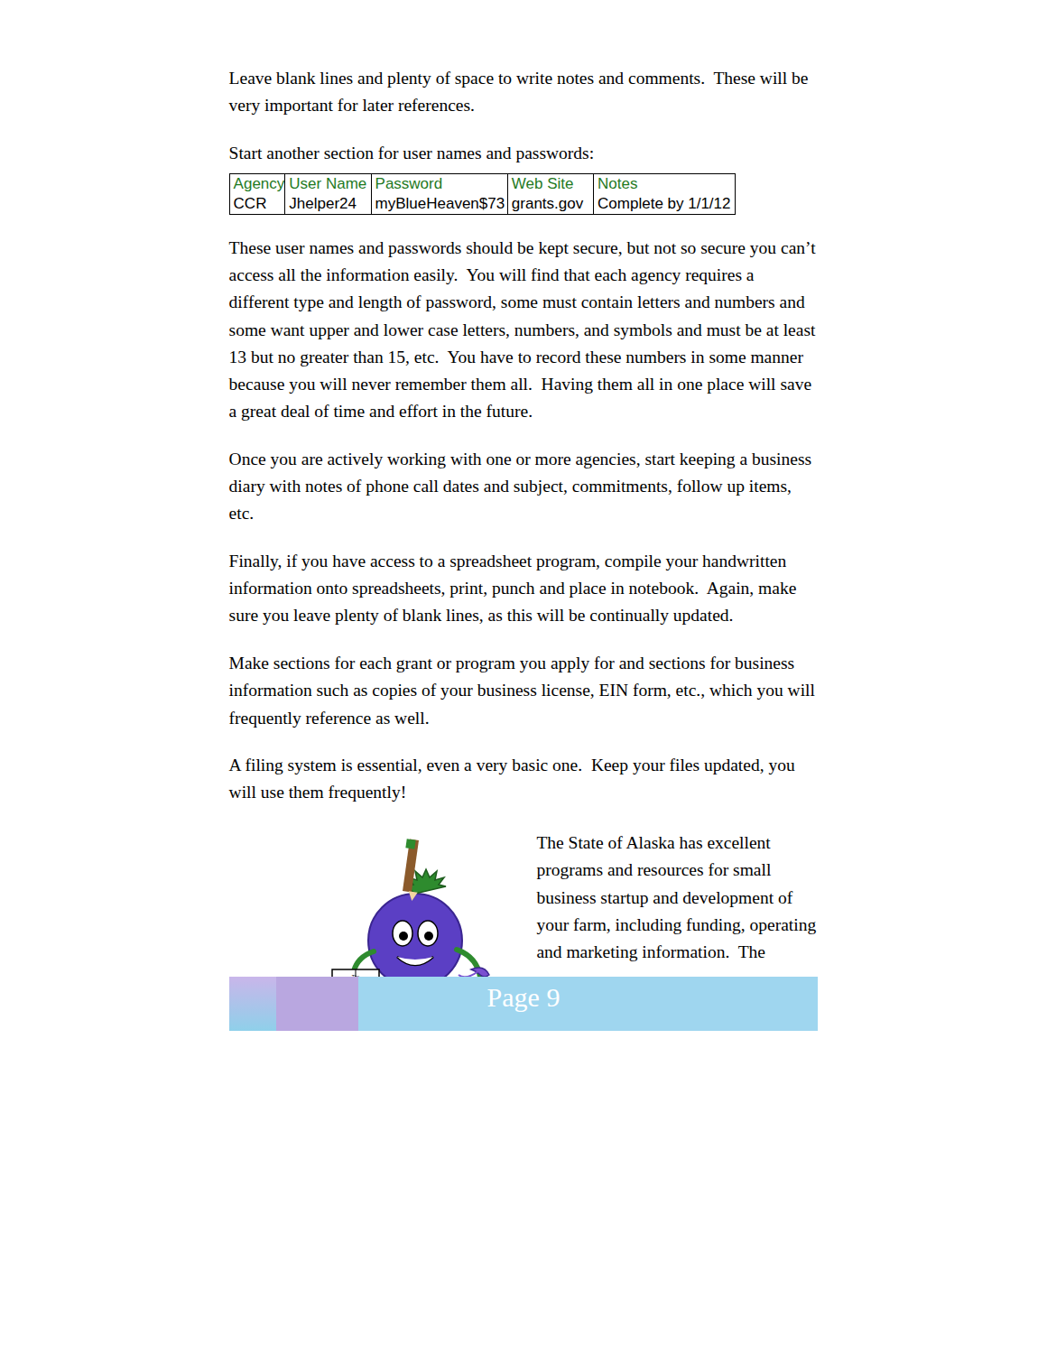Leave blank lines and plenty of space to write notes and comments. These will be very important for later references.
Start another section for user names and passwords:
| Agency | User Name | Password | Web Site | Notes |
| CCR | Jhelper24 | myBlueHeaven$73 | grants.gov | Complete by 1/1/12 |
These user names and passwords should be kept secure, but not so secure you can’t access all the information easily. You will find that each agency requires a different type and length of password, some must contain letters and numbers and some want upper and lower case letters, numbers, and symbols and must be at least 13 but no greater than 15, etc. You have to record these numbers in some manner because you will never remember them all. Having them all in one place will save a great deal of time and effort in the future.
Once you are actively working with one or more agencies, start keeping a business diary with notes of phone call dates and subject, commitments, follow up items, etc.
Finally, if you have access to a spreadsheet program, compile your handwritten information onto spreadsheets, print, punch and place in notebook. Again, make sure you leave plenty of blank lines, as this will be continually updated.
Make sections for each grant or program you apply for and sections for business information such as copies of your business license, EIN form, etc., which you will frequently reference as well.
A filing system is essential, even a very basic one. Keep your files updated, you will use them frequently!
The Essential Guide for successful Wild Berry Farms in Southeast Alaska
The State of Alaska has excellent programs and resources for small business startup and development of your farm, including funding, operating and marketing information. The
Page 9